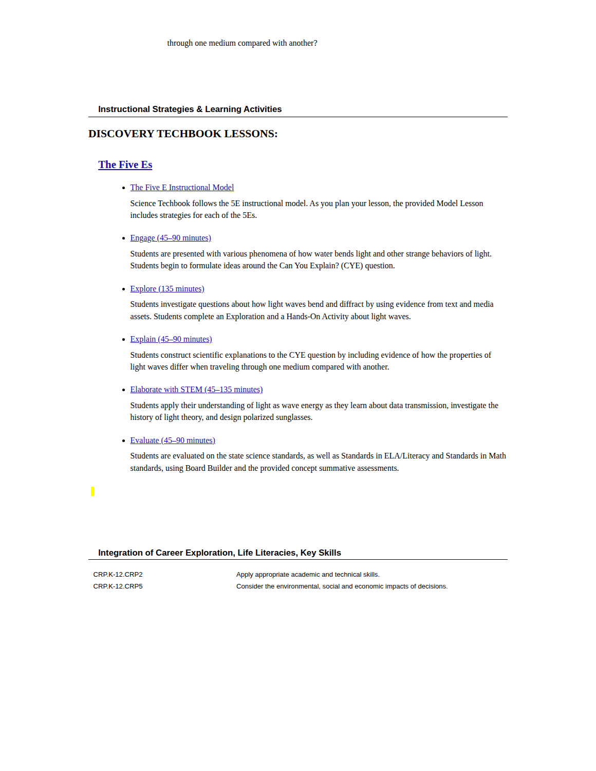through one medium compared with another?
Instructional Strategies & Learning Activities
DISCOVERY TECHBOOK LESSONS:
The Five Es
The Five E Instructional Model
Science Techbook follows the 5E instructional model. As you plan your lesson, the provided Model Lesson includes strategies for each of the 5Es.
Engage (45–90 minutes)
Students are presented with various phenomena of how water bends light and other strange behaviors of light. Students begin to formulate ideas around the Can You Explain? (CYE) question.
Explore (135 minutes)
Students investigate questions about how light waves bend and diffract by using evidence from text and media assets. Students complete an Exploration and a Hands-On Activity about light waves.
Explain (45–90 minutes)
Students construct scientific explanations to the CYE question by including evidence of how the properties of light waves differ when traveling through one medium compared with another.
Elaborate with STEM (45–135 minutes)
Students apply their understanding of light as wave energy as they learn about data transmission, investigate the history of light theory, and design polarized sunglasses.
Evaluate (45–90 minutes)
Students are evaluated on the state science standards, as well as Standards in ELA/Literacy and Standards in Math standards, using Board Builder and the provided concept summative assessments.
Integration of Career Exploration, Life Literacies, Key Skills
| CRP.K-12.CRP2 | Apply appropriate academic and technical skills. |
| CRP.K-12.CRP5 | Consider the environmental, social and economic impacts of decisions. |